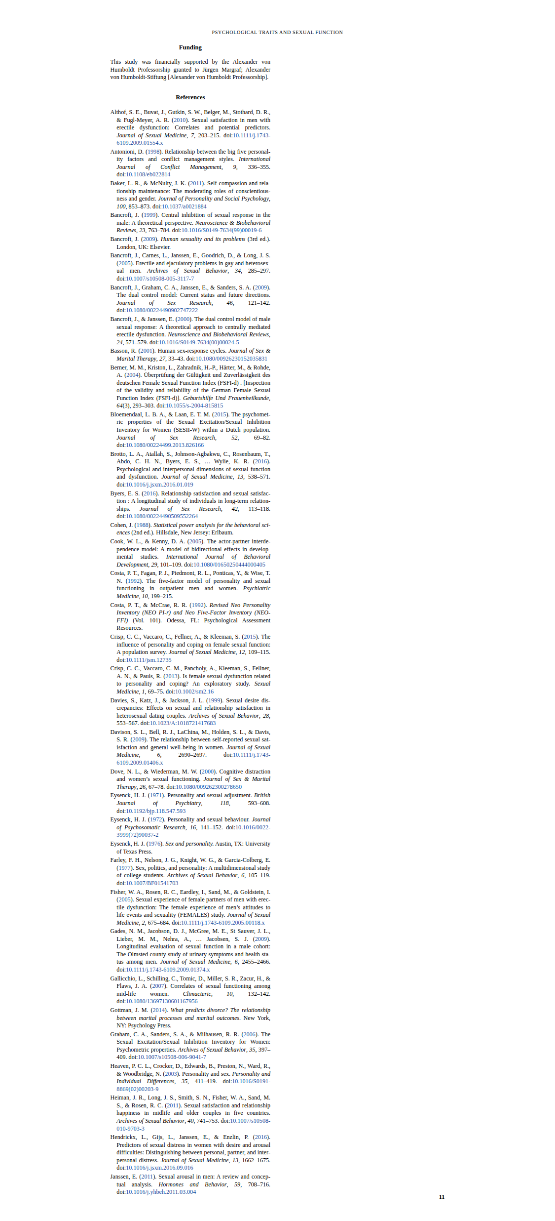PSYCHOLOGICAL TRAITS AND SEXUAL FUNCTION
Funding
This study was financially supported by the Alexander von Humboldt Professorship granted to Jürgen Margraf; Alexander von Humboldt-Stiftung [Alexander von Humboldt Professorship].
References
Althof, S. E., Buvat, J., Gutkin, S. W., Belger, M., Stothard, D. R., & Fugl-Meyer, A. R. (2010). Sexual satisfaction in men with erectile dysfunction: Correlates and potential predictors. Journal of Sexual Medicine, 7, 203–215. doi:10.1111/j.1743-6109.2009.01554.x
Antonioni, D. (1998). Relationship between the big five personality factors and conflict management styles. International Journal of Conflict Management, 9, 336–355. doi:10.1108/eb022814
Baker, L. R., & McNulty, J. K. (2011). Self-compassion and relationship maintenance: The moderating roles of conscientiousness and gender. Journal of Personality and Social Psychology, 100, 853–873. doi:10.1037/a0021884
Bancroft, J. (1999). Central inhibition of sexual response in the male: A theoretical perspective. Neuroscience & Biobehavioral Reviews, 23, 763–784. doi:10.1016/S0149-7634(99)00019-6
Bancroft, J. (2009). Human sexuality and its problems (3rd ed.). London, UK: Elsevier.
Bancroft, J., Carnes, L., Janssen, E., Goodrich, D., & Long, J. S. (2005). Erectile and ejaculatory problems in gay and heterosexual men. Archives of Sexual Behavior, 34, 285–297. doi:10.1007/s10508-005-3117-7
Bancroft, J., Graham, C. A., Janssen, E., & Sanders, S. A. (2009). The dual control model: Current status and future directions. Journal of Sex Research, 46, 121–142. doi:10.1080/00224490902747222
Bancroft, J., & Janssen, E. (2000). The dual control model of male sexual response: A theoretical approach to centrally mediated erectile dysfunction. Neuroscience and Biobehavioral Reviews, 24, 571–579. doi:10.1016/S0149-7634(00)00024-5
Basson, R. (2001). Human sex-response cycles. Journal of Sex & Marital Therapy, 27, 33–43. doi:10.1080/00926230152035831
Berner, M. M., Kriston, L., Zahradnik, H.-P., Härter, M., & Rohde, A. (2004). Überprüfung der Gültigkeit und Zuverlässigkeit des deutschen Female Sexual Function Index (FSFI-d) . [Inspection of the validity and reliability of the German Female Sexual Function Index (FSFI-d)]. Geburtshilfe Und Frauenheilkunde, 64(3), 293–303. doi:10.1055/s-2004-815815
Bloemendaal, L. B. A., & Laan, E. T. M. (2015). The psychometric properties of the Sexual Excitation/Sexual Inhibition Inventory for Women (SESII-W) within a Dutch population. Journal of Sex Research, 52, 69–82. doi:10.1080/00224499.2013.826166
Brotto, L. A., Atallah, S., Johnson-Agbakwu, C., Rosenbaum, T., Abdo, C. H. N., Byers, E. S., … Wylie, K. R. (2016). Psychological and interpersonal dimensions of sexual function and dysfunction. Journal of Sexual Medicine, 13, 538–571. doi:10.1016/j.jsxm.2016.01.019
Byers, E. S. (2016). Relationship satisfaction and sexual satisfaction : A longitudinal study of individuals in long-term relationships. Journal of Sex Research, 42, 113–118. doi:10.1080/00224490509552264
Cohen, J. (1988). Statistical power analysis for the behavioral sciences (2nd ed.). Hillsdale, New Jersey: Erlbaum.
Cook, W. L., & Kenny, D. A. (2005). The actor-partner interdependence model: A model of bidirectional effects in developmental studies. International Journal of Behavioral Development, 29, 101–109. doi:10.1080/01650250444000405
Costa, P. T., Fagan, P. J., Piedmont, R. L., Ponticas, Y., & Wise, T. N. (1992). The five-factor model of personality and sexual functioning in outpatient men and women. Psychiatric Medicine, 10, 199–215.
Costa, P. T., & McCrae, R. R. (1992). Revised Neo Personality Inventory (NEO PI-r) and Neo Five-Factor Inventory (NEO-FFI) (Vol. 101). Odessa, FL: Psychological Assessment Resources.
Crisp, C. C., Vaccaro, C., Fellner, A., & Kleeman, S. (2015). The influence of personality and coping on female sexual function: A population survey. Journal of Sexual Medicine, 12, 109–115. doi:10.1111/jsm.12735
Crisp, C. C., Vaccaro, C. M., Pancholy, A., Kleeman, S., Fellner, A. N., & Pauls, R. (2013). Is female sexual dysfunction related to personality and coping? An exploratory study. Sexual Medicine, 1, 69–75. doi:10.1002/sm2.16
Davies, S., Katz, J., & Jackson, J. L. (1999). Sexual desire discrepancies: Effects on sexual and relationship satisfaction in heterosexual dating couples. Archives of Sexual Behavior, 28, 553–567. doi:10.1023/A:1018721417683
Davison, S. L., Bell, R. J., LaChina, M., Holden, S. L., & Davis, S. R. (2009). The relationship between self-reported sexual satisfaction and general well-being in women. Journal of Sexual Medicine, 6, 2690–2697. doi:10.1111/j.1743-6109.2009.01406.x
Dove, N. L., & Wiederman, M. W. (2000). Cognitive distraction and women’s sexual functioning. Journal of Sex & Marital Therapy, 26, 67–78. doi:10.1080/009262300278650
Eysenck, H. J. (1971). Personality and sexual adjustment. British Journal of Psychiatry, 118, 593–608. doi:10.1192/bjp.118.547.593
Eysenck, H. J. (1972). Personality and sexual behaviour. Journal of Psychosomatic Research, 16, 141–152. doi:10.1016/0022-3999(72)90037-2
Eysenck, H. J. (1976). Sex and personality. Austin, TX: University of Texas Press.
Farley, F. H., Nelson, J. G., Knight, W. G., & Garcia-Colberg, E. (1977). Sex, politics, and personality: A multidimensional study of college students. Archives of Sexual Behavior, 6, 105–119. doi:10.1007/BF01541703
Fisher, W. A., Rosen, R. C., Eardley, I., Sand, M., & Goldstein, I. (2005). Sexual experience of female partners of men with erectile dysfunction: The female experience of men’s attitudes to life events and sexuality (FEMALES) study. Journal of Sexual Medicine, 2, 675–684. doi:10.1111/j.1743-6109.2005.00118.x
Gades, N. M., Jacobson, D. J., McGree, M. E., St Sauver, J. L., Lieber, M. M., Nehra, A., … Jacobsen, S. J. (2009). Longitudinal evaluation of sexual function in a male cohort: The Olmsted county study of urinary symptoms and health status among men. Journal of Sexual Medicine, 6, 2455–2466. doi:10.1111/j.1743-6109.2009.01374.x
Gallicchio, L., Schilling, C., Tomic, D., Miller, S. R., Zacur, H., & Flaws, J. A. (2007). Correlates of sexual functioning among mid-life women. Climacteric, 10, 132–142. doi:10.1080/13697130601167956
Gottman, J. M. (2014). What predicts divorce? The relationship between marital processes and marital outcomes. New York, NY: Psychology Press.
Graham, C. A., Sanders, S. A., & Milhausen, R. R. (2006). The Sexual Excitation/Sexual Inhibition Inventory for Women: Psychometric properties. Archives of Sexual Behavior, 35, 397–409. doi:10.1007/s10508-006-9041-7
Heaven, P. C. L., Crocker, D., Edwards, B., Preston, N., Ward, R., & Woodbridge, N. (2003). Personality and sex. Personality and Individual Differences, 35, 411–419. doi:10.1016/S0191-8869(02)00203-9
Heiman, J. R., Long, J. S., Smith, S. N., Fisher, W. A., Sand, M. S., & Rosen, R. C. (2011). Sexual satisfaction and relationship happiness in midlife and older couples in five countries. Archives of Sexual Behavior, 40, 741–753. doi:10.1007/s10508-010-9703-3
Hendrickx, L., Gijs, L., Janssen, E., & Enzlin, P. (2016). Predictors of sexual distress in women with desire and arousal difficulties: Distinguishing between personal, partner, and interpersonal distress. Journal of Sexual Medicine, 13, 1662–1675. doi:10.1016/j.jsxm.2016.09.016
Janssen, E. (2011). Sexual arousal in men: A review and conceptual analysis. Hormones and Behavior, 59, 708–716. doi:10.1016/j.yhbeh.2011.03.004
11